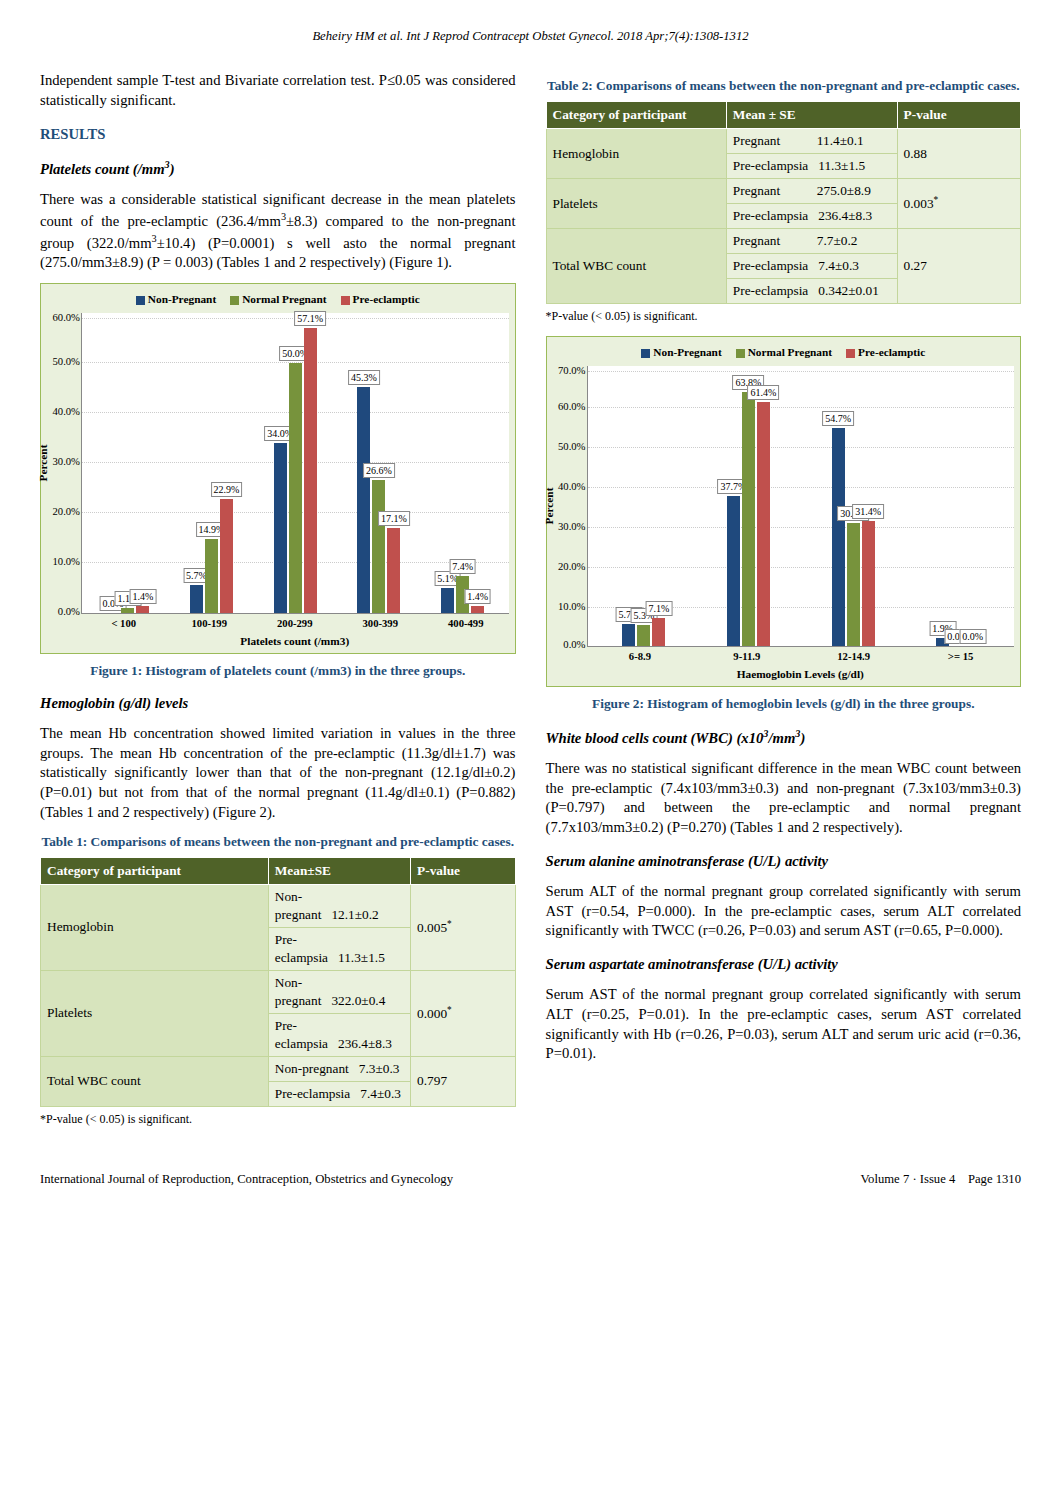Beheiry HM et al. Int J Reprod Contracept Obstet Gynecol. 2018 Apr;7(4):1308-1312
Independent sample T-test and Bivariate correlation test. P≤0.05 was considered statistically significant.
Results
Platelets count (/mm3)
There was a considerable statistical significant decrease in the mean platelets count of the pre-eclamptic (236.4/mm3±8.3) compared to the non-pregnant group (322.0/mm3±10.4) (P=0.0001) s well asto the normal pregnant (275.0/mm3±8.9) (P = 0.003) (Tables 1 and 2 respectively) (Figure 1).
Non-Pregnant Normal Pregnant Pre-eclamptic
Percent
0.0%
10.0%
20.0%
30.0%
40.0%
50.0%
60.0%
0.0%
1.1%
1.4%
5.7%
14.9%
22.9%
34.0%
50.0%
57.1%
45.3%
26.6%
17.1%
5.1%
7.4%
1.4%
< 100 100-199 200-299 300-399 400-499
Platelets count (/mm3)
Figure 1: Histogram of platelets count (/mm3) in the three groups.
Hemoglobin (g/dl) levels
The mean Hb concentration showed limited variation in values in the three groups. The mean Hb concentration of the pre-eclamptic (11.3g/dl±1.7) was statistically significantly lower than that of the non-pregnant (12.1g/dl±0.2) (P=0.01) but not from that of the normal pregnant (11.4g/dl±0.1) (P=0.882) (Tables 1 and 2 respectively) (Figure 2).
Table 1: Comparisons of means between the non-pregnant and pre-eclamptic cases.
| Category of participant | Mean±SE | P-value |
| --- | --- | --- |
| Hemoglobin | Non-pregnant 12.1±0.2 | 0.005 * |
| Pre-eclampsia 11.3±1.5 |
| Platelets | Non-pregnant 322.0±0.4 | 0.000 * |
| Pre-eclampsia 236.4±8.3 |
| Total WBC count | Non-pregnant 7.3±0.3 | 0.797 |
| Pre-eclampsia 7.4±0.3 |
*P-value (< 0.05) is significant.
Table 2: Comparisons of means between the non-pregnant and pre-eclamptic cases.
| Category of participant | Mean ± SE | P-value |
| --- | --- | --- |
| Hemoglobin | Pregnant 11.4±0.1 | 0.88 |
| Pre-eclampsia 11.3±1.5 |
| Platelets | Pregnant 275.0±8.9 | 0.003 * |
| Pre-eclampsia 236.4±8.3 |
| Total WBC count | Pregnant 7.7±0.2 | 0.27 |
| Pre-eclampsia 7.4±0.3 |
| Pre-eclampsia 0.342±0.01 |
*P-value (< 0.05) is significant.
Non-Pregnant Normal Pregnant Pre-eclamptic
Percent
0.0%
10.0%
20.0%
30.0%
40.0%
50.0%
60.0%
70.0%
5.7%
5.3%
7.1%
37.7%
63.8%
61.4%
54.7%
30.9%
31.4%
1.9%
0.0%
0.0%
6-8.9 9-11.9 12-14.9 >= 15
Haemoglobin Levels (g/dl)
Figure 2: Histogram of hemoglobin levels (g/dl) in the three groups.
White blood cells count (WBC) (x103/mm3)
There was no statistical significant difference in the mean WBC count between the pre-eclamptic (7.4x103/mm3±0.3) and non-pregnant (7.3x103/mm3±0.3) (P=0.797) and between the pre-eclamptic and normal pregnant (7.7x103/mm3±0.2) (P=0.270) (Tables 1 and 2 respectively).
Serum alanine aminotransferase (U/L) activity
Serum ALT of the normal pregnant group correlated significantly with serum AST (r=0.54, P=0.000). In the pre-eclamptic cases, serum ALT correlated significantly with TWCC (r=0.26, P=0.03) and serum AST (r=0.65, P=0.000).
Serum aspartate aminotransferase (U/L) activity
Serum AST of the normal pregnant group correlated significantly with serum ALT (r=0.25, P=0.01). In the pre-eclamptic cases, serum AST correlated significantly with Hb (r=0.26, P=0.03), serum ALT and serum uric acid (r=0.36, P=0.01).
International Journal of Reproduction, Contraception, Obstetrics and Gynecology Volume 7 · Issue 4 Page 1310